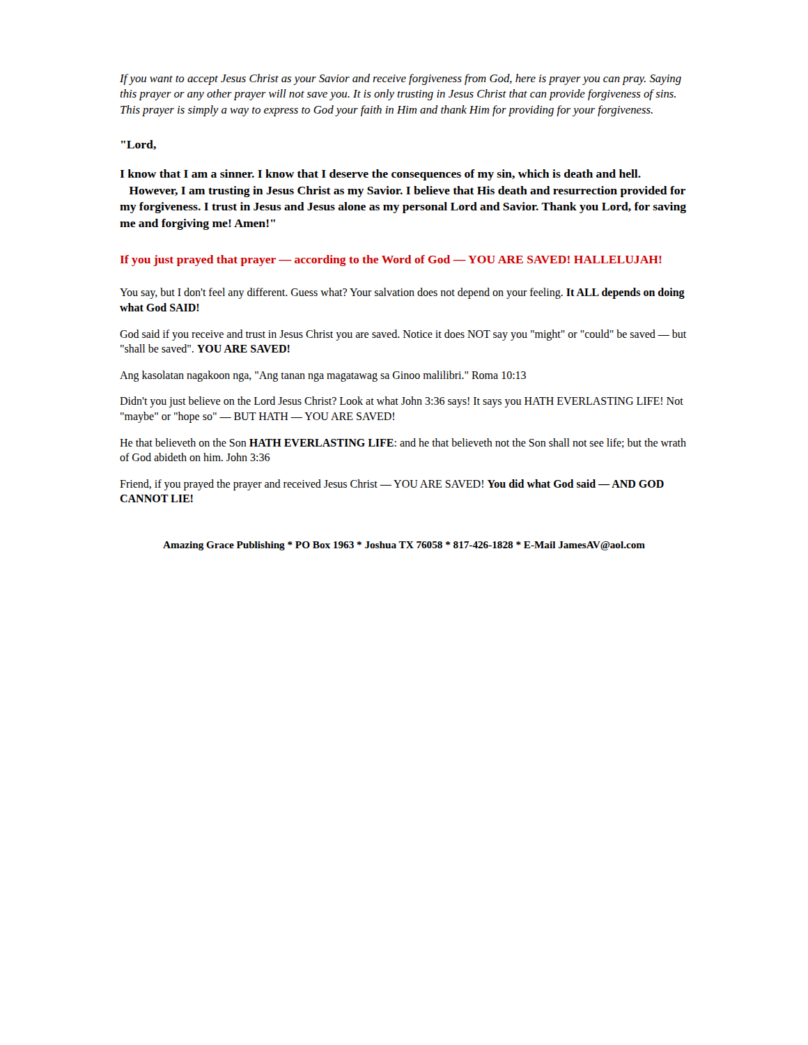If you want to accept Jesus Christ as your Savior and receive forgiveness from God, here is prayer you can pray. Saying this prayer or any other prayer will not save you. It is only trusting in Jesus Christ that can provide forgiveness of sins. This prayer is simply a way to express to God your faith in Him and thank Him for providing for your forgiveness.
"Lord,
I know that I am a sinner. I know that I deserve the consequences of my sin, which is death and hell. However, I am trusting in Jesus Christ as my Savior. I believe that His death and resurrection provided for my forgiveness. I trust in Jesus and Jesus alone as my personal Lord and Savior. Thank you Lord, for saving me and forgiving me! Amen!"
If you just prayed that prayer — according to the Word of God — YOU ARE SAVED! HALLELUJAH!
You say, but I don't feel any different. Guess what? Your salvation does not depend on your feeling. It ALL depends on doing what God SAID!
God said if you receive and trust in Jesus Christ you are saved. Notice it does NOT say you "might" or "could" be saved — but "shall be saved". YOU ARE SAVED!
Ang kasolatan nagakoon nga, "Ang tanan nga magatawag sa Ginoo malilibri." Roma 10:13
Didn't you just believe on the Lord Jesus Christ? Look at what John 3:36 says! It says you HATH EVERLASTING LIFE! Not "maybe" or "hope so" — BUT HATH — YOU ARE SAVED!
He that believeth on the Son HATH EVERLASTING LIFE: and he that believeth not the Son shall not see life; but the wrath of God abideth on him. John 3:36
Friend, if you prayed the prayer and received Jesus Christ — YOU ARE SAVED! You did what God said — AND GOD CANNOT LIE!
Amazing Grace Publishing * PO Box 1963 * Joshua TX 76058 * 817-426-1828 * E-Mail JamesAV@aol.com